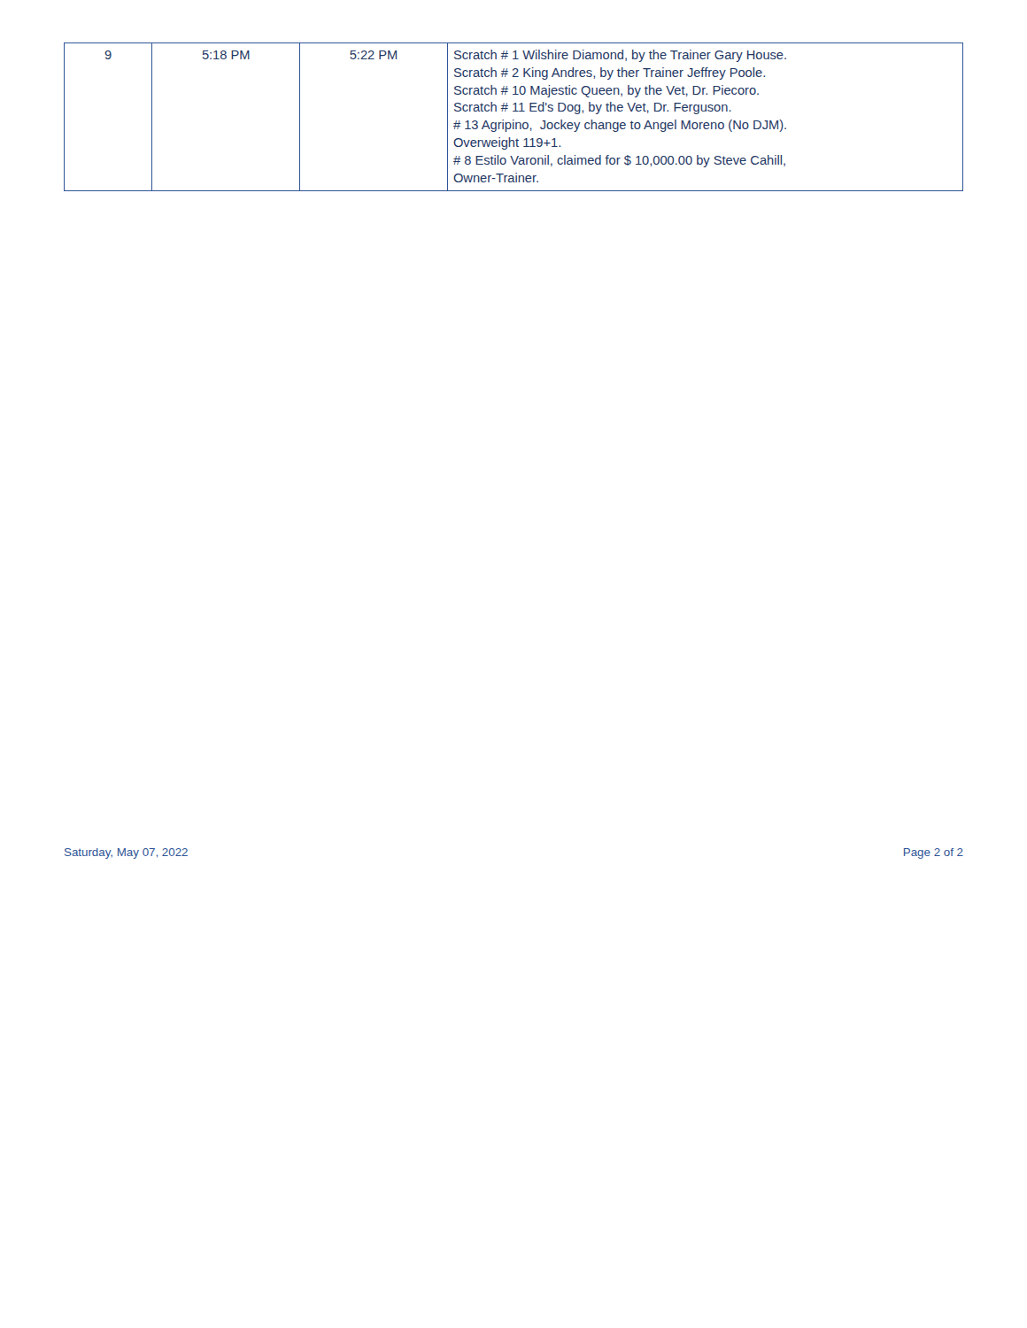| 9 | 5:18 PM | 5:22 PM | Scratch # 1 Wilshire Diamond, by the Trainer Gary House. Scratch # 2 King Andres, by ther Trainer Jeffrey Poole. Scratch # 10 Majestic Queen, by the Vet, Dr. Piecoro. Scratch # 11 Ed's Dog, by the Vet, Dr. Ferguson. # 13 Agripino, Jockey change to Angel Moreno (No DJM). Overweight 119+1. # 8 Estilo Varonil, claimed for $ 10,000.00 by Steve Cahill, Owner-Trainer. |
Saturday, May 07, 2022 Page 2 of 2